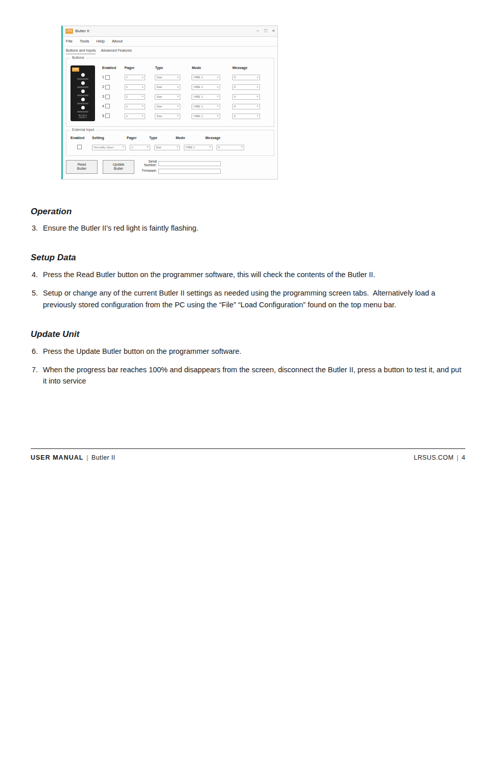LRS Butler II
−□×
File Tools Help About
Buttons and Inputs Advanced Features
Buttons
LRS BUTLER II
LRS-BTL2
| Enabled | Pager | Type | Mode | Message |
| --- | --- | --- | --- | --- |
| 1 | 1 ▾ | Star ▾ | VIBE 1 ▾ | 0 ▾ |
| 2 | 1 ▾ | Star ▾ | VIBE 1 ▾ | 0 ▾ |
| 3 | 1 ▾ | Star ▾ | VIBE 1 ▾ | 0 ▾ |
| 4 | 1 ▾ | Star ▾ | VIBE 1 ▾ | 0 ▾ |
| 5 | 1 ▾ | Star ▾ | VIBE 1 ▾ | 0 ▾ |
External Input
Enabled Setting Pager Type Mode Message
Normally Open ▾ 1 ▾ Star ▾ VIBE 1 ▾ 0 ▾
Read
Butler
Update
Butler
Serial
Number:
Firmware:
Operation
Ensure the Butler II’s red light is faintly flashing.
Setup Data
Press the Read Butler button on the programmer software, this will check the contents of the Butler II.
Setup or change any of the current Butler II settings as needed using the programming screen tabs. Alternatively load a previously stored configuration from the PC using the “File” “Load Configuration” found on the top menu bar.
Update Unit
Press the Update Butler button on the programmer software.
When the progress bar reaches 100% and disappears from the screen, disconnect the Butler II, press a button to test it, and put it into service
USER MANUAL|Butler II
LRSUS.COM|4